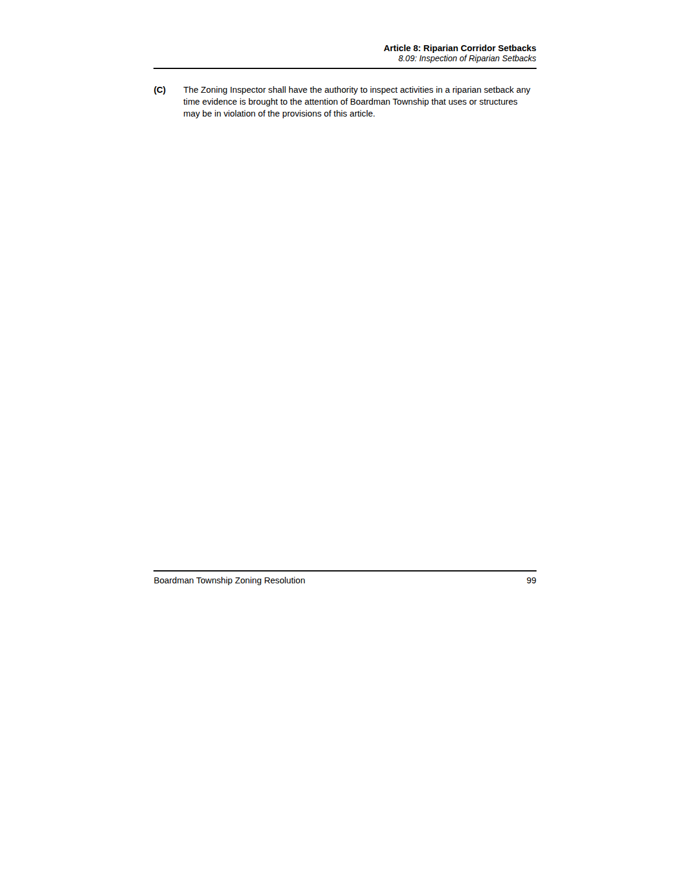Article 8: Riparian Corridor Setbacks
8.09: Inspection of Riparian Setbacks
(C)
The Zoning Inspector shall have the authority to inspect activities in a riparian setback any time evidence is brought to the attention of Boardman Township that uses or structures may be in violation of the provisions of this article.
Boardman Township Zoning Resolution 99